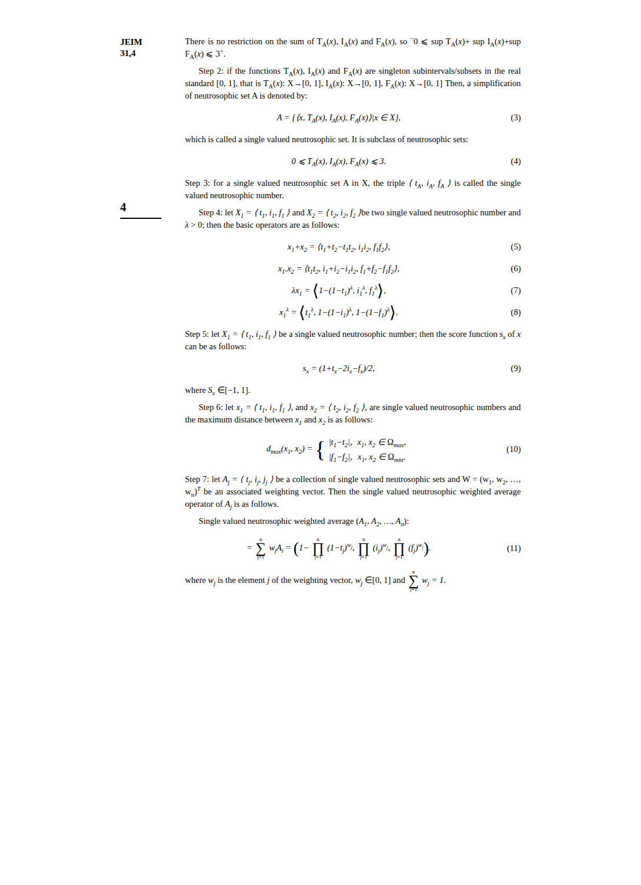JEIM
31,4
There is no restriction on the sum of TA(x), IA(x) and FA(x), so −0 ⩽ sup TA(x)+ sup IA(x)+sup FA(x) ⩽ 3+.
Step 2: if the functions TA(x), IA(x) and FA(x) are singleton subintervals/subsets in the real standard [0, 1], that is TA(x): X→[0, 1], IA(x): X→[0, 1], FA(x): X→[0, 1] Then, a simplification of neutrosophic set A is denoted by:
A = {⟨x, TA(x), IA(x), FA(x)⟩|x ∈ X},
(3)
which is called a single valued neutrosophic set. It is subclass of neutrosophic sets:
0 ⩽ TA(x), IA(x), FA(x) ⩽ 3.
(4)
Step 3: for a single valued neutrosophic set A in X, the triple ⟨ tA, iA, fA ⟩ is called the single valued neutrosophic number.
Step 4: let X1 = ⟨ t1, i1, f1 ⟩ and X2 = ⟨ t2, i2, f2 ⟩be two single valued neutrosophic number and λ > 0; then the basic operators are as follows:
x1+x2 = ⟨t1+t2−t1t2, i1i2, f1f2⟩,
(5)
x1.x2 = ⟨t1t2, i1+i2−i1i2, f1+f2−f1f2⟩,
(6)
λx1 = ⟨1−(1−t1)λ, i1λ, f1λ⟩,
(7)
x1λ = ⟨t1λ, 1−(1−i1)λ, 1−(1−f1)λ⟩.
(8)
Step 5: let X1 = ⟨ t1, i1, f1 ⟩ be a single valued neutrosophic number; then the score function sx of x can be as follows:
sx = (1+tx−2ix−fx)/2,
(9)
where Sx ∈[−1, 1].
Step 6: let x1 = ⟨ t1, i1, f1 ⟩, and x2 = ⟨ t2, i2, f2 ⟩, are single valued neutrosophic numbers and the maximum distance between x1 and x2 is as follows:
dmax(x1, x2) = {
| /t 1 −t 2 /, | x 1 , x 2 ∈ Ω max , |
| /f 1 −f 2 /, | x 1 , x 2 ∈ Ω min . |
(10)
Step 7: let Aj = ⟨ tj, ij, jj ⟩ be a collection of single valued neutrosophic sets and W = (w1, w2, …, wn)T be an associated weighting vector. Then the single valued neutrosophic weighted average operator of Aj is as follows.
Single valued neutrosophic weighted average (A1, A2, …, An):
= n ∑ j=1 wjAi = (1− n ∏ j=1 (1−tj)wj, n ∏ j=1 (ij)wj, n ∏ j=1 (fj)wj).
(11)
where wj is the element j of the weighting vector, wj ∈[0, 1] and n ∑ j=1 wj = 1.
4